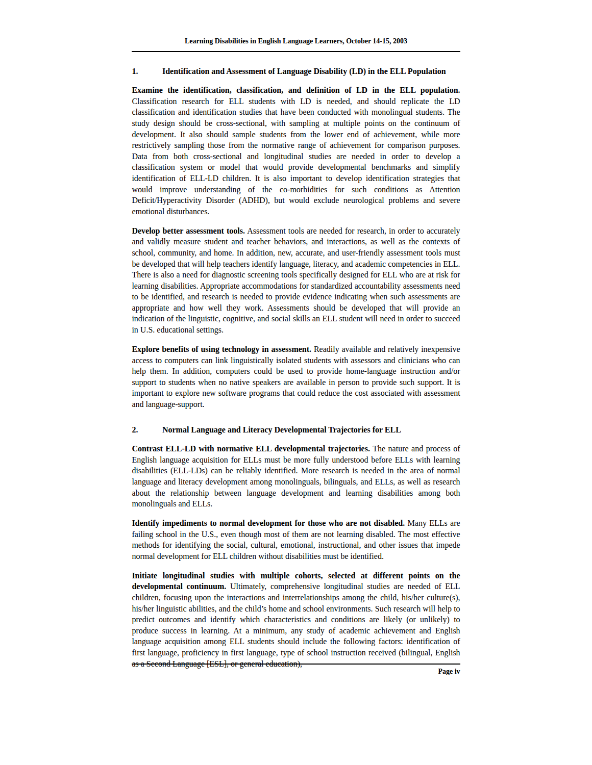Learning Disabilities in English Language Learners, October 14-15, 2003
1. Identification and Assessment of Language Disability (LD) in the ELL Population
Examine the identification, classification, and definition of LD in the ELL population. Classification research for ELL students with LD is needed, and should replicate the LD classification and identification studies that have been conducted with monolingual students. The study design should be cross-sectional, with sampling at multiple points on the continuum of development. It also should sample students from the lower end of achievement, while more restrictively sampling those from the normative range of achievement for comparison purposes. Data from both cross-sectional and longitudinal studies are needed in order to develop a classification system or model that would provide developmental benchmarks and simplify identification of ELL-LD children. It is also important to develop identification strategies that would improve understanding of the co-morbidities for such conditions as Attention Deficit/Hyperactivity Disorder (ADHD), but would exclude neurological problems and severe emotional disturbances.
Develop better assessment tools. Assessment tools are needed for research, in order to accurately and validly measure student and teacher behaviors, and interactions, as well as the contexts of school, community, and home. In addition, new, accurate, and user-friendly assessment tools must be developed that will help teachers identify language, literacy, and academic competencies in ELL. There is also a need for diagnostic screening tools specifically designed for ELL who are at risk for learning disabilities. Appropriate accommodations for standardized accountability assessments need to be identified, and research is needed to provide evidence indicating when such assessments are appropriate and how well they work. Assessments should be developed that will provide an indication of the linguistic, cognitive, and social skills an ELL student will need in order to succeed in U.S. educational settings.
Explore benefits of using technology in assessment. Readily available and relatively inexpensive access to computers can link linguistically isolated students with assessors and clinicians who can help them. In addition, computers could be used to provide home-language instruction and/or support to students when no native speakers are available in person to provide such support. It is important to explore new software programs that could reduce the cost associated with assessment and language-support.
2. Normal Language and Literacy Developmental Trajectories for ELL
Contrast ELL-LD with normative ELL developmental trajectories. The nature and process of English language acquisition for ELLs must be more fully understood before ELLs with learning disabilities (ELL-LDs) can be reliably identified. More research is needed in the area of normal language and literacy development among monolinguals, bilinguals, and ELLs, as well as research about the relationship between language development and learning disabilities among both monolinguals and ELLs.
Identify impediments to normal development for those who are not disabled. Many ELLs are failing school in the U.S., even though most of them are not learning disabled. The most effective methods for identifying the social, cultural, emotional, instructional, and other issues that impede normal development for ELL children without disabilities must be identified.
Initiate longitudinal studies with multiple cohorts, selected at different points on the developmental continuum. Ultimately, comprehensive longitudinal studies are needed of ELL children, focusing upon the interactions and interrelationships among the child, his/her culture(s), his/her linguistic abilities, and the child’s home and school environments. Such research will help to predict outcomes and identify which characteristics and conditions are likely (or unlikely) to produce success in learning. At a minimum, any study of academic achievement and English language acquisition among ELL students should include the following factors: identification of first language, proficiency in first language, type of school instruction received (bilingual, English as a Second Language [ESL], or general education),
Page iv